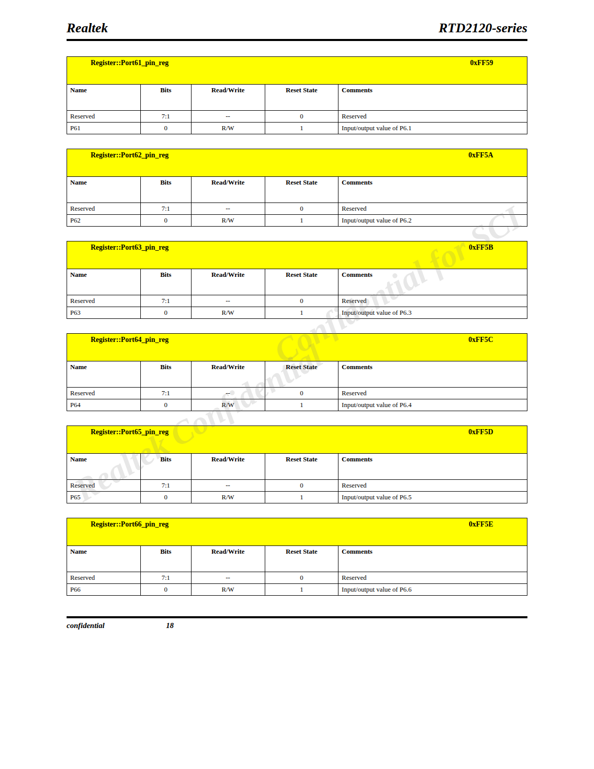Realtek
RTD2120-series
Realtek Confidential Confidential for SCI
| Register::Port61_pin_reg 0xFF59 |
| Name | Bits | Read/Write | Reset State | Comments |
| Reserved | 7:1 | -- | 0 | Reserved |
| P61 | 0 | R/W | 1 | Input/output value of P6.1 |
| Register::Port62_pin_reg 0xFF5A |
| Name | Bits | Read/Write | Reset State | Comments |
| Reserved | 7:1 | -- | 0 | Reserved |
| P62 | 0 | R/W | 1 | Input/output value of P6.2 |
| Register::Port63_pin_reg 0xFF5B |
| Name | Bits | Read/Write | Reset State | Comments |
| Reserved | 7:1 | -- | 0 | Reserved |
| P63 | 0 | R/W | 1 | Input/output value of P6.3 |
| Register::Port64_pin_reg 0xFF5C |
| Name | Bits | Read/Write | Reset State | Comments |
| Reserved | 7:1 | -- | 0 | Reserved |
| P64 | 0 | R/W | 1 | Input/output value of P6.4 |
| Register::Port65_pin_reg 0xFF5D |
| Name | Bits | Read/Write | Reset State | Comments |
| Reserved | 7:1 | -- | 0 | Reserved |
| P65 | 0 | R/W | 1 | Input/output value of P6.5 |
| Register::Port66_pin_reg 0xFF5E |
| Name | Bits | Read/Write | Reset State | Comments |
| Reserved | 7:1 | -- | 0 | Reserved |
| P66 | 0 | R/W | 1 | Input/output value of P6.6 |
confidential 18